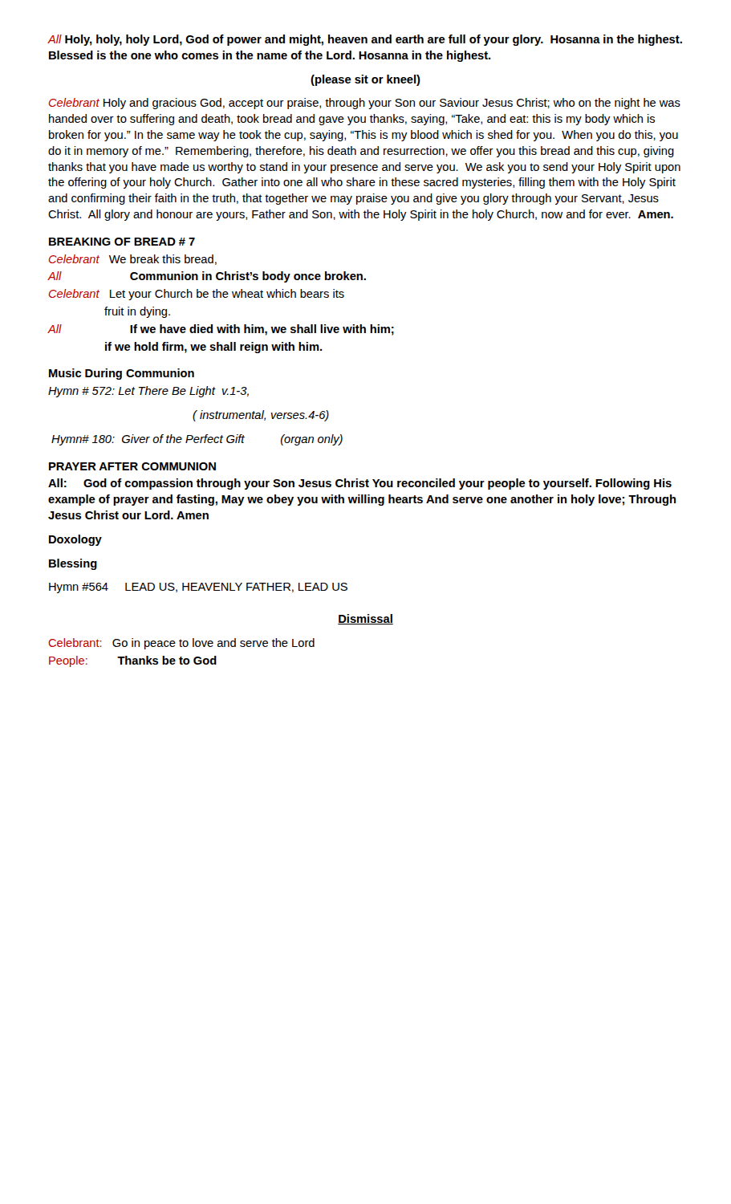All Holy, holy, holy Lord, God of power and might, heaven and earth are full of your glory. Hosanna in the highest. Blessed is the one who comes in the name of the Lord. Hosanna in the highest.
(please sit or kneel)
Celebrant Holy and gracious God, accept our praise, through your Son our Saviour Jesus Christ; who on the night he was handed over to suffering and death, took bread and gave you thanks, saying, “Take, and eat: this is my body which is broken for you.” In the same way he took the cup, saying, “This is my blood which is shed for you. When you do this, you do it in memory of me.” Remembering, therefore, his death and resurrection, we offer you this bread and this cup, giving thanks that you have made us worthy to stand in your presence and serve you. We ask you to send your Holy Spirit upon the offering of your holy Church. Gather into one all who share in these sacred mysteries, filling them with the Holy Spirit and confirming their faith in the truth, that together we may praise you and give you glory through your Servant, Jesus Christ. All glory and honour are yours, Father and Son, with the Holy Spirit in the holy Church, now and for ever. Amen.
BREAKING OF BREAD # 7
Celebrant We break this bread,
All Communion in Christ’s body once broken.
Celebrant Let your Church be the wheat which bears its
fruit in dying.
All If we have died with him, we shall live with him;
if we hold firm, we shall reign with him.
Music During Communion
Hymn # 572: Let There Be Light v.1-3,
( instrumental, verses.4-6)
Hymn# 180: Giver of the Perfect Gift (organ only)
PRAYER AFTER COMMUNION
All: God of compassion through your Son Jesus Christ You reconciled your people to yourself. Following His example of prayer and fasting, May we obey you with willing hearts And serve one another in holy love; Through Jesus Christ our Lord. Amen
Doxology
Blessing
Hymn #564 LEAD US, HEAVENLY FATHER, LEAD US
Dismissal
Celebrant: Go in peace to love and serve the Lord
People: Thanks be to God